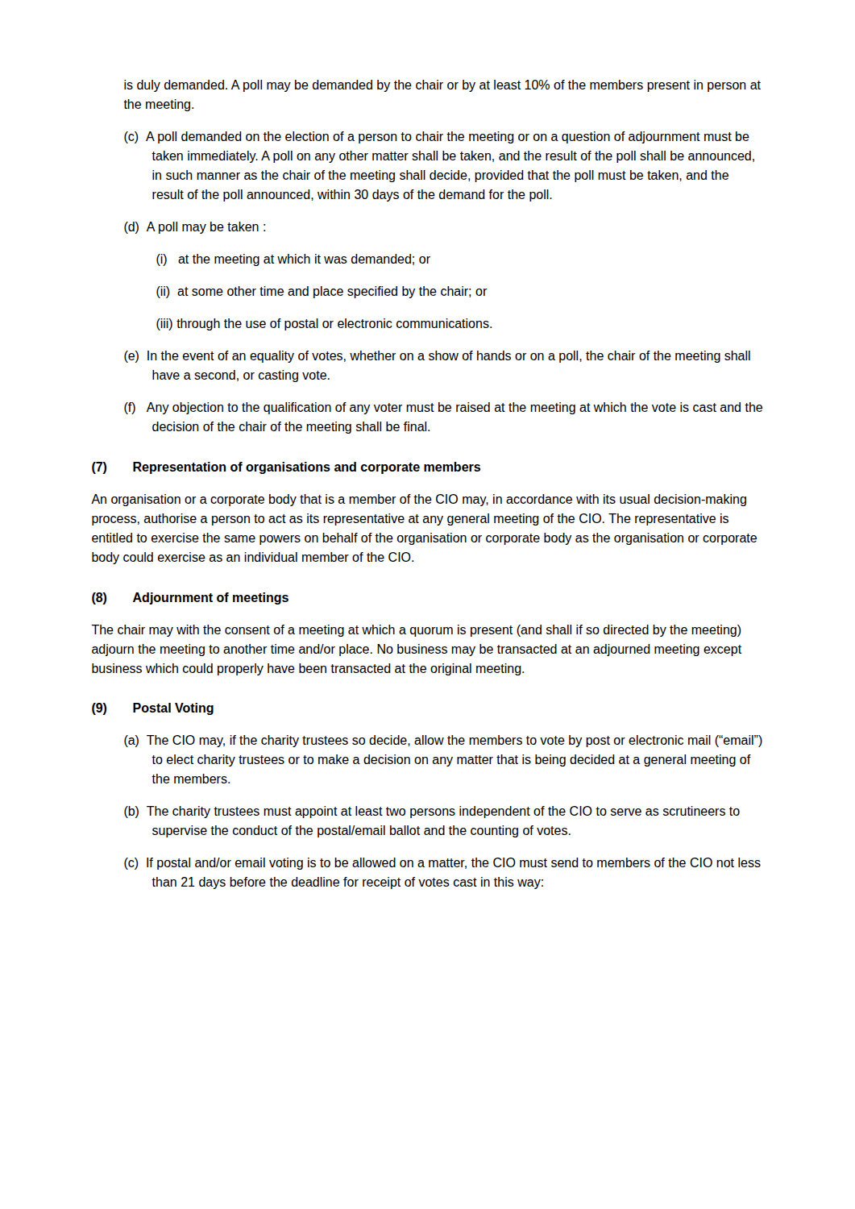is duly demanded. A poll may be demanded by the chair or by at least 10% of the members present in person at the meeting.
(c) A poll demanded on the election of a person to chair the meeting or on a question of adjournment must be taken immediately. A poll on any other matter shall be taken, and the result of the poll shall be announced, in such manner as the chair of the meeting shall decide, provided that the poll must be taken, and the result of the poll announced, within 30 days of the demand for the poll.
(d) A poll may be taken :
(i) at the meeting at which it was demanded; or
(ii) at some other time and place specified by the chair; or
(iii) through the use of postal or electronic communications.
(e) In the event of an equality of votes, whether on a show of hands or on a poll, the chair of the meeting shall have a second, or casting vote.
(f) Any objection to the qualification of any voter must be raised at the meeting at which the vote is cast and the decision of the chair of the meeting shall be final.
(7) Representation of organisations and corporate members
An organisation or a corporate body that is a member of the CIO may, in accordance with its usual decision-making process, authorise a person to act as its representative at any general meeting of the CIO. The representative is entitled to exercise the same powers on behalf of the organisation or corporate body as the organisation or corporate body could exercise as an individual member of the CIO.
(8) Adjournment of meetings
The chair may with the consent of a meeting at which a quorum is present (and shall if so directed by the meeting) adjourn the meeting to another time and/or place. No business may be transacted at an adjourned meeting except business which could properly have been transacted at the original meeting.
(9) Postal Voting
(a) The CIO may, if the charity trustees so decide, allow the members to vote by post or electronic mail (“email”) to elect charity trustees or to make a decision on any matter that is being decided at a general meeting of the members.
(b) The charity trustees must appoint at least two persons independent of the CIO to serve as scrutineers to supervise the conduct of the postal/email ballot and the counting of votes.
(c) If postal and/or email voting is to be allowed on a matter, the CIO must send to members of the CIO not less than 21 days before the deadline for receipt of votes cast in this way: